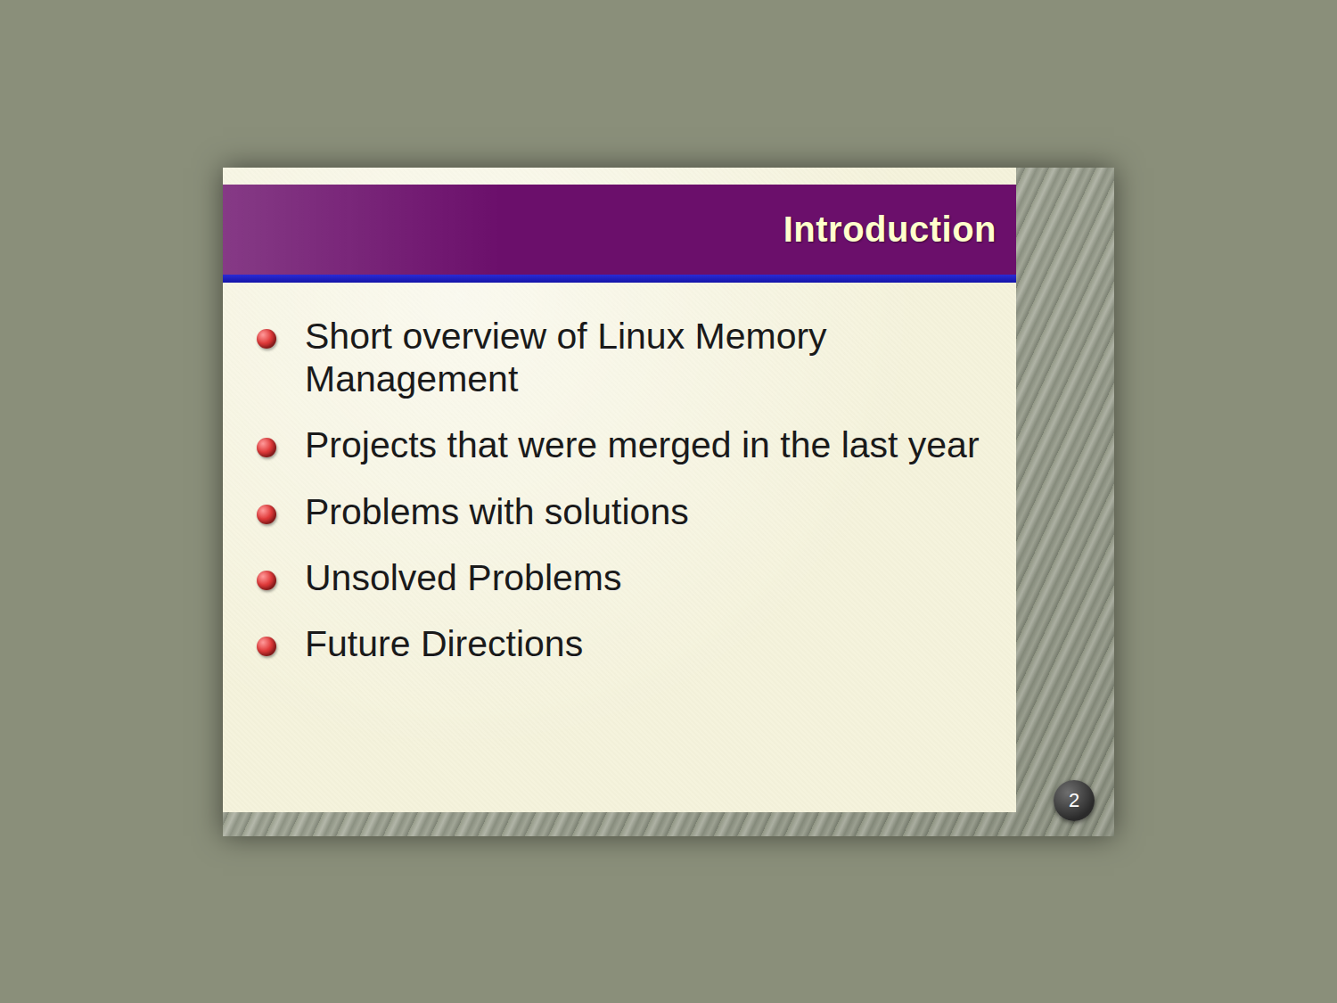Introduction
Short overview of Linux Memory Management
Projects that were merged in the last year
Problems with solutions
Unsolved Problems
Future Directions
2